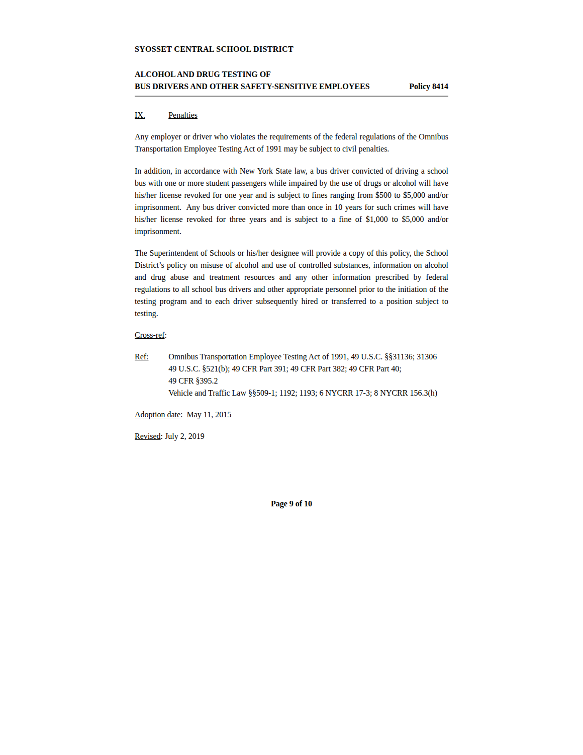SYOSSET CENTRAL SCHOOL DISTRICT
ALCOHOL AND DRUG TESTING OF BUS DRIVERS AND OTHER SAFETY-SENSITIVE EMPLOYEES Policy 8414
IX. Penalties
Any employer or driver who violates the requirements of the federal regulations of the Omnibus Transportation Employee Testing Act of 1991 may be subject to civil penalties.
In addition, in accordance with New York State law, a bus driver convicted of driving a school bus with one or more student passengers while impaired by the use of drugs or alcohol will have his/her license revoked for one year and is subject to fines ranging from $500 to $5,000 and/or imprisonment. Any bus driver convicted more than once in 10 years for such crimes will have his/her license revoked for three years and is subject to a fine of $1,000 to $5,000 and/or imprisonment.
The Superintendent of Schools or his/her designee will provide a copy of this policy, the School District’s policy on misuse of alcohol and use of controlled substances, information on alcohol and drug abuse and treatment resources and any other information prescribed by federal regulations to all school bus drivers and other appropriate personnel prior to the initiation of the testing program and to each driver subsequently hired or transferred to a position subject to testing.
Cross-ref:
Ref:
Omnibus Transportation Employee Testing Act of 1991, 49 U.S.C. §§31136; 31306 49 U.S.C. §521(b); 49 CFR Part 391; 49 CFR Part 382; 49 CFR Part 40; 49 CFR §395.2 Vehicle and Traffic Law §§509-1; 1192; 1193; 6 NYCRR 17-3; 8 NYCRR 156.3(h)
Adoption date: May 11, 2015
Revised: July 2, 2019
Page 9 of 10